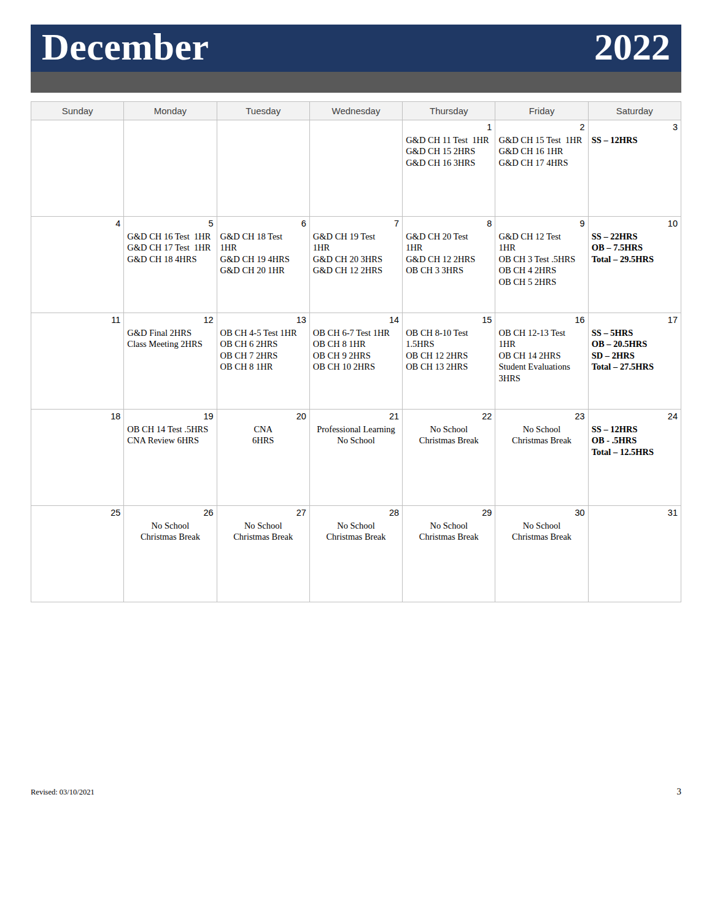December
2022
| Sunday | Monday | Tuesday | Wednesday | Thursday | Friday | Saturday |
| --- | --- | --- | --- | --- | --- | --- |
| | | | | 1 G&D CH 11 Test 1HR G&D CH 15 2HRS G&D CH 16 3HRS | 2 G&D CH 15 Test 1HR G&D CH 16 1HR G&D CH 17 4HRS | 3 SS – 12HRS |
| 4 | 5 G&D CH 16 Test 1HR G&D CH 17 Test 1HR G&D CH 18 4HRS | 6 G&D CH 18 Test 1HR G&D CH 19 4HRS G&D CH 20 1HR | 7 G&D CH 19 Test 1HR G&D CH 20 3HRS G&D CH 12 2HRS | 8 G&D CH 20 Test 1HR G&D CH 12 2HRS OB CH 3 3HRS | 9 G&D CH 12 Test 1HR OB CH 3 Test .5HRS OB CH 4 2HRS OB CH 5 2HRS | 10 SS – 22HRS OB – 7.5HRS Total – 29.5HRS |
| 11 | 12 G&D Final 2HRS Class Meeting 2HRS | 13 OB CH 4-5 Test 1HR OB CH 6 2HRS OB CH 7 2HRS OB CH 8 1HR | 14 OB CH 6-7 Test 1HR OB CH 8 1HR OB CH 9 2HRS OB CH 10 2HRS | 15 OB CH 8-10 Test 1.5HRS OB CH 12 2HRS OB CH 13 2HRS | 16 OB CH 12-13 Test 1HR OB CH 14 2HRS Student Evaluations 3HRS | 17 SS – 5HRS OB – 20.5HRS SD – 2HRS Total – 27.5HRS |
| 18 | 19 OB CH 14 Test .5HRS CNA Review 6HRS | 20 CNA 6HRS | 21 Professional Learning No School | 22 No School Christmas Break | 23 No School Christmas Break | 24 SS – 12HRS OB - .5HRS Total – 12.5HRS |
| 25 | 26 No School Christmas Break | 27 No School Christmas Break | 28 No School Christmas Break | 29 No School Christmas Break | 30 No School Christmas Break | 31 |
Revised: 03/10/2021
3